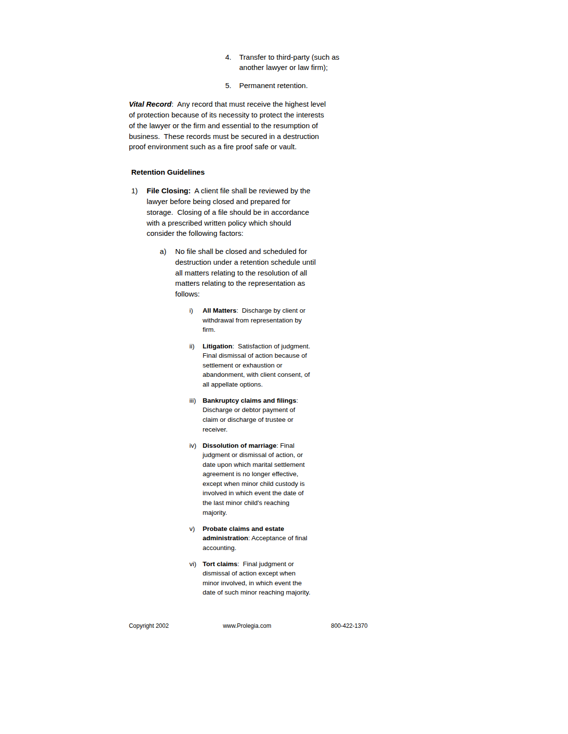4. Transfer to third-party (such as another lawyer or law firm);
5. Permanent retention.
Vital Record: Any record that must receive the highest level of protection because of its necessity to protect the interests of the lawyer or the firm and essential to the resumption of business. These records must be secured in a destruction proof environment such as a fire proof safe or vault.
Retention Guidelines
1)
File Closing: A client file shall be reviewed by the lawyer before being closed and prepared for storage. Closing of a file should be in accordance with a prescribed written policy which should consider the following factors:
a)
No file shall be closed and scheduled for destruction under a retention schedule until all matters relating to the resolution of all matters relating to the representation as follows:
i)
All Matters: Discharge by client or withdrawal from representation by firm.
ii)
Litigation: Satisfaction of judgment. Final dismissal of action because of settlement or exhaustion or abandonment, with client consent, of all appellate options.
iii)
Bankruptcy claims and filings: Discharge or debtor payment of claim or discharge of trustee or receiver.
iv)
Dissolution of marriage: Final judgment or dismissal of action, or date upon which marital settlement agreement is no longer effective, except when minor child custody is involved in which event the date of the last minor child's reaching majority.
v)
Probate claims and estate administration: Acceptance of final accounting.
vi)
Tort claims: Final judgment or dismissal of action except when minor involved, in which event the date of such minor reaching majority.
Copyright 2002 www.Prolegia.com 800-422-1370